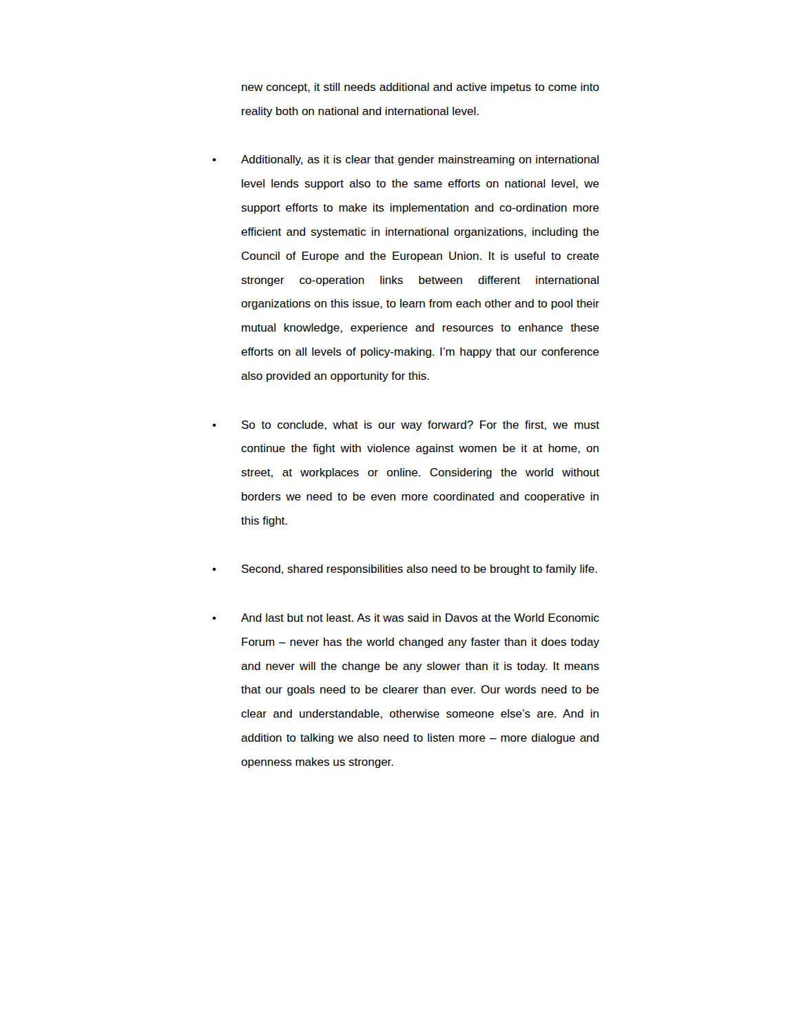new concept, it still needs additional and active impetus to come into reality both on national and international level.
Additionally, as it is clear that gender mainstreaming on international level lends support also to the same efforts on national level, we support efforts to make its implementation and co-ordination more efficient and systematic in international organizations, including the Council of Europe and the European Union. It is useful to create stronger co-operation links between different international organizations on this issue, to learn from each other and to pool their mutual knowledge, experience and resources to enhance these efforts on all levels of policy-making. I’m happy that our conference also provided an opportunity for this.
So to conclude, what is our way forward? For the first, we must continue the fight with violence against women be it at home, on street, at workplaces or online. Considering the world without borders we need to be even more coordinated and cooperative in this fight.
Second, shared responsibilities also need to be brought to family life.
And last but not least. As it was said in Davos at the World Economic Forum – never has the world changed any faster than it does today and never will the change be any slower than it is today. It means that our goals need to be clearer than ever. Our words need to be clear and understandable, otherwise someone else’s are. And in addition to talking we also need to listen more – more dialogue and openness makes us stronger.